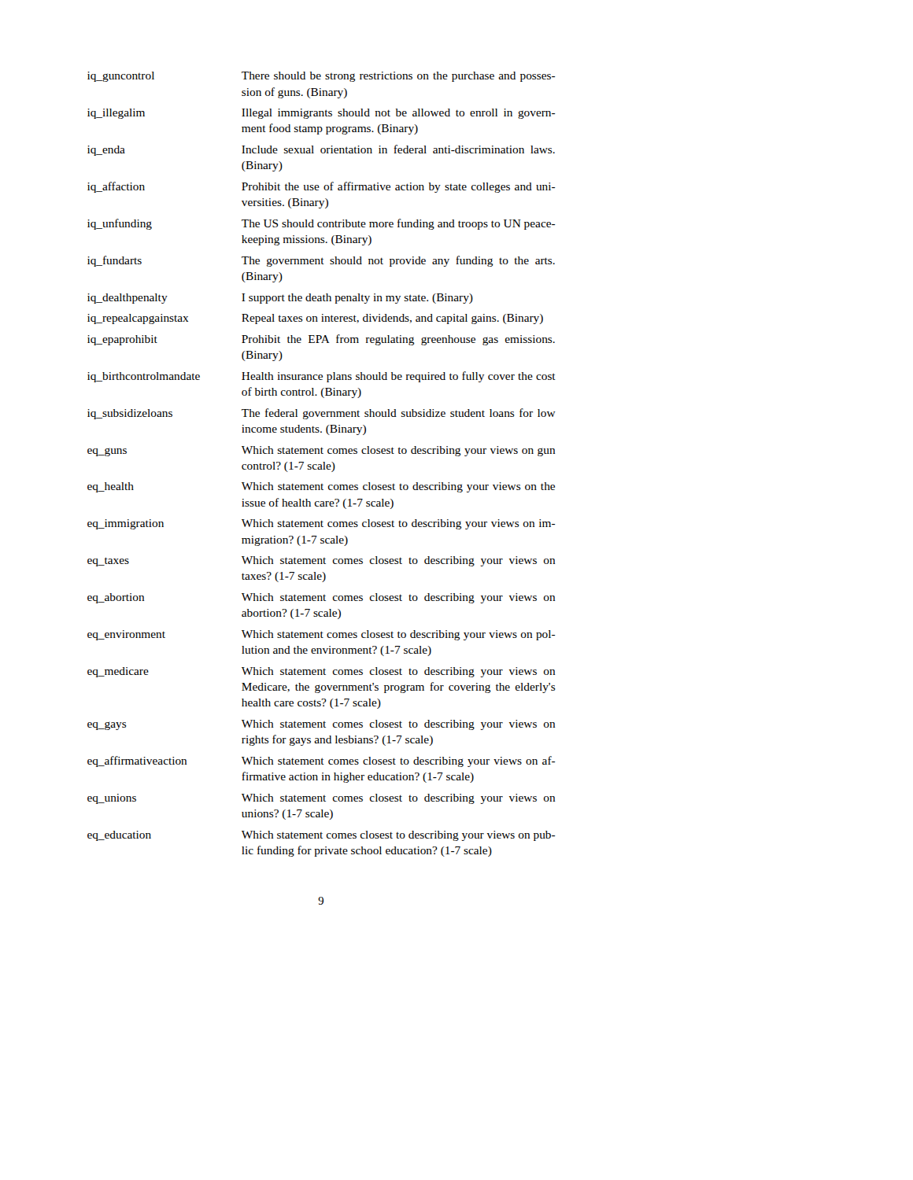| iq_guncontrol | There should be strong restrictions on the purchase and possession of guns. (Binary) |
| iq_illegalim | Illegal immigrants should not be allowed to enroll in government food stamp programs. (Binary) |
| iq_enda | Include sexual orientation in federal anti-discrimination laws. (Binary) |
| iq_affaction | Prohibit the use of affirmative action by state colleges and universities. (Binary) |
| iq_unfunding | The US should contribute more funding and troops to UN peacekeeping missions. (Binary) |
| iq_fundarts | The government should not provide any funding to the arts. (Binary) |
| iq_dealthpenalty | I support the death penalty in my state. (Binary) |
| iq_repealcapgainstax | Repeal taxes on interest, dividends, and capital gains. (Binary) |
| iq_epaprohibit | Prohibit the EPA from regulating greenhouse gas emissions. (Binary) |
| iq_birthcontrolmandate | Health insurance plans should be required to fully cover the cost of birth control. (Binary) |
| iq_subsidizeloans | The federal government should subsidize student loans for low income students. (Binary) |
| eq_guns | Which statement comes closest to describing your views on gun control? (1-7 scale) |
| eq_health | Which statement comes closest to describing your views on the issue of health care? (1-7 scale) |
| eq_immigration | Which statement comes closest to describing your views on immigration? (1-7 scale) |
| eq_taxes | Which statement comes closest to describing your views on taxes? (1-7 scale) |
| eq_abortion | Which statement comes closest to describing your views on abortion? (1-7 scale) |
| eq_environment | Which statement comes closest to describing your views on pollution and the environment? (1-7 scale) |
| eq_medicare | Which statement comes closest to describing your views on Medicare, the government's program for covering the elderly's health care costs? (1-7 scale) |
| eq_gays | Which statement comes closest to describing your views on rights for gays and lesbians? (1-7 scale) |
| eq_affirmativeaction | Which statement comes closest to describing your views on affirmative action in higher education? (1-7 scale) |
| eq_unions | Which statement comes closest to describing your views on unions? (1-7 scale) |
| eq_education | Which statement comes closest to describing your views on public funding for private school education? (1-7 scale) |
9